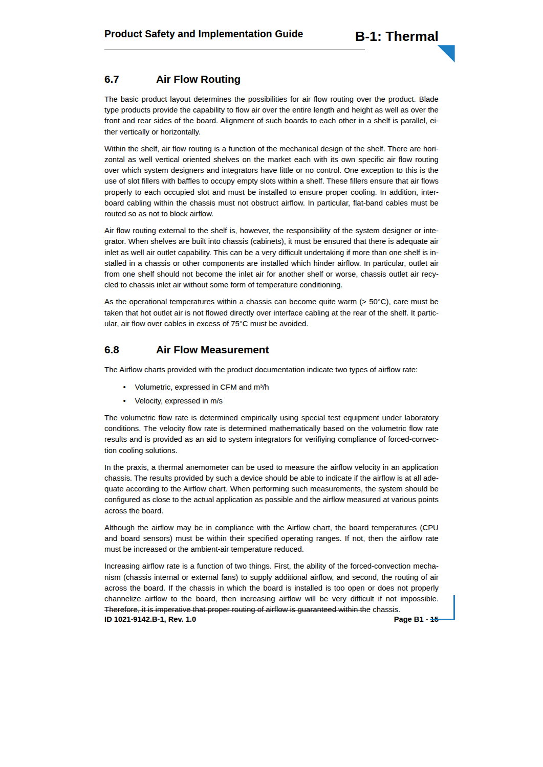Product Safety and Implementation Guide
B-1: Thermal
6.7 Air Flow Routing
The basic product layout determines the possibilities for air flow routing over the product. Blade type products provide the capability to flow air over the entire length and height as well as over the front and rear sides of the board. Alignment of such boards to each other in a shelf is parallel, either vertically or horizontally.
Within the shelf, air flow routing is a function of the mechanical design of the shelf. There are horizontal as well vertical oriented shelves on the market each with its own specific air flow routing over which system designers and integrators have little or no control. One exception to this is the use of slot fillers with baffles to occupy empty slots within a shelf. These fillers ensure that air flows properly to each occupied slot and must be installed to ensure proper cooling. In addition, inter-board cabling within the chassis must not obstruct airflow. In particular, flat-band cables must be routed so as not to block airflow.
Air flow routing external to the shelf is, however, the responsibility of the system designer or integrator. When shelves are built into chassis (cabinets), it must be ensured that there is adequate air inlet as well air outlet capability. This can be a very difficult undertaking if more than one shelf is installed in a chassis or other components are installed which hinder airflow. In particular, outlet air from one shelf should not become the inlet air for another shelf or worse, chassis outlet air recycled to chassis inlet air without some form of temperature conditioning.
As the operational temperatures within a chassis can become quite warm (> 50°C), care must be taken that hot outlet air is not flowed directly over interface cabling at the rear of the shelf. It particular, air flow over cables in excess of 75°C must be avoided.
6.8 Air Flow Measurement
The Airflow charts provided with the product documentation indicate two types of airflow rate:
Volumetric, expressed in CFM and m³/h
Velocity, expressed in m/s
The volumetric flow rate is determined empirically using special test equipment under laboratory conditions. The velocity flow rate is determined mathematically based on the volumetric flow rate results and is provided as an aid to system integrators for verifiying compliance of forced-convection cooling solutions.
In the praxis, a thermal anemometer can be used to measure the airflow velocity in an application chassis. The results provided by such a device should be able to indicate if the airflow is at all adequate according to the Airflow chart. When performing such measurements, the system should be configured as close to the actual application as possible and the airflow measured at various points across the board.
Although the airflow may be in compliance with the Airflow chart, the board temperatures (CPU and board sensors) must be within their specified operating ranges. If not, then the airflow rate must be increased or the ambient-air temperature reduced.
Increasing airflow rate is a function of two things. First, the ability of the forced-convection mechanism (chassis internal or external fans) to supply additional airflow, and second, the routing of air across the board. If the chassis in which the board is installed is too open or does not properly channelize airflow to the board, then increasing airflow will be very difficult if not impossible. Therefore, it is imperative that proper routing of airflow is guaranteed within the chassis.
ID 1021-9142.B-1, Rev. 1.0 Page B1 - 15